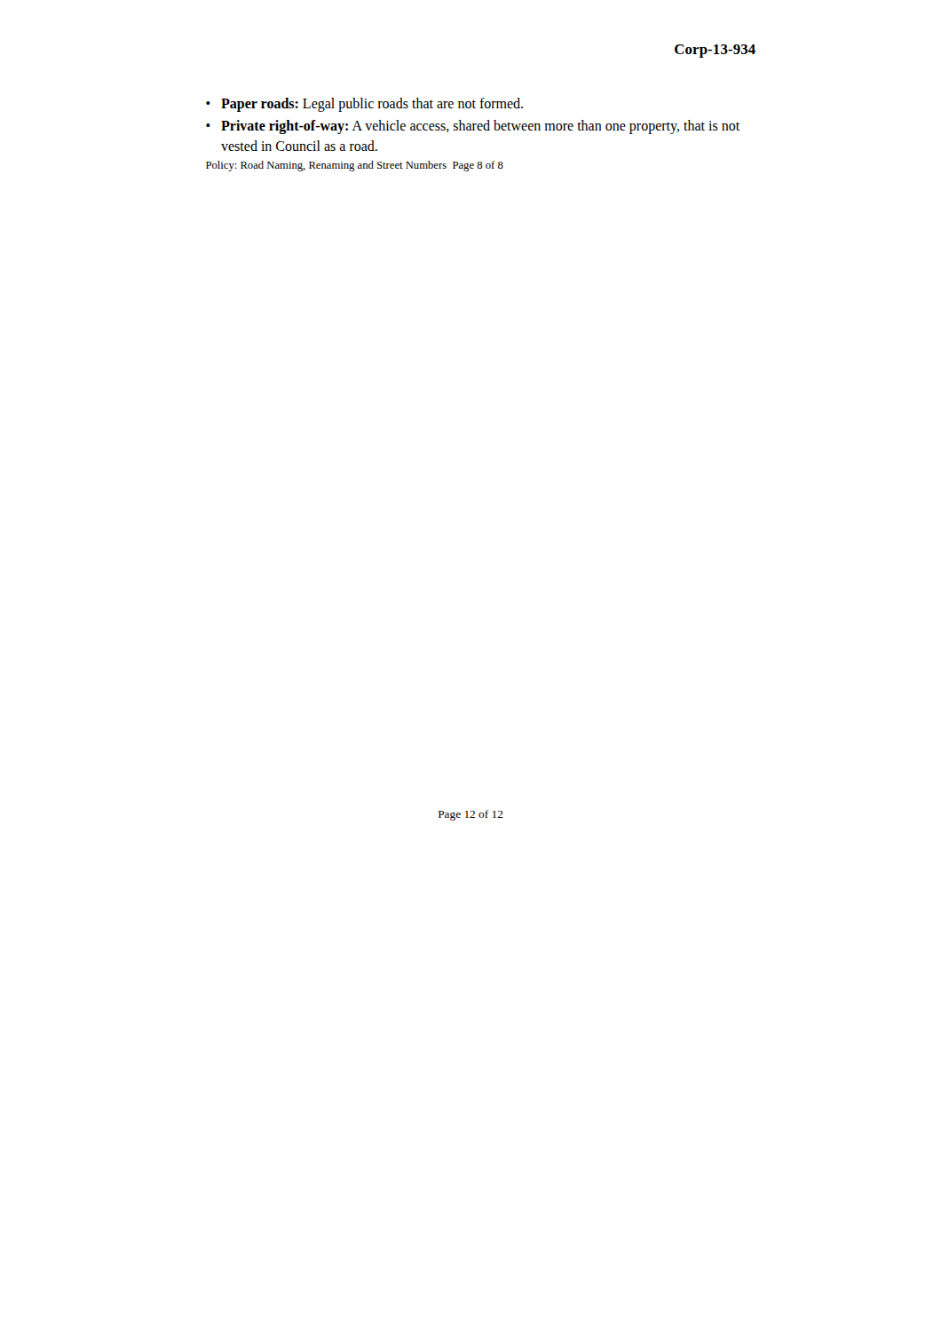Corp-13-934
Paper roads: Legal public roads that are not formed.
Private right-of-way: A vehicle access, shared between more than one property, that is not vested in Council as a road.
Policy: Road Naming, Renaming and Street Numbers Page 8 of 8
Page 12 of 12